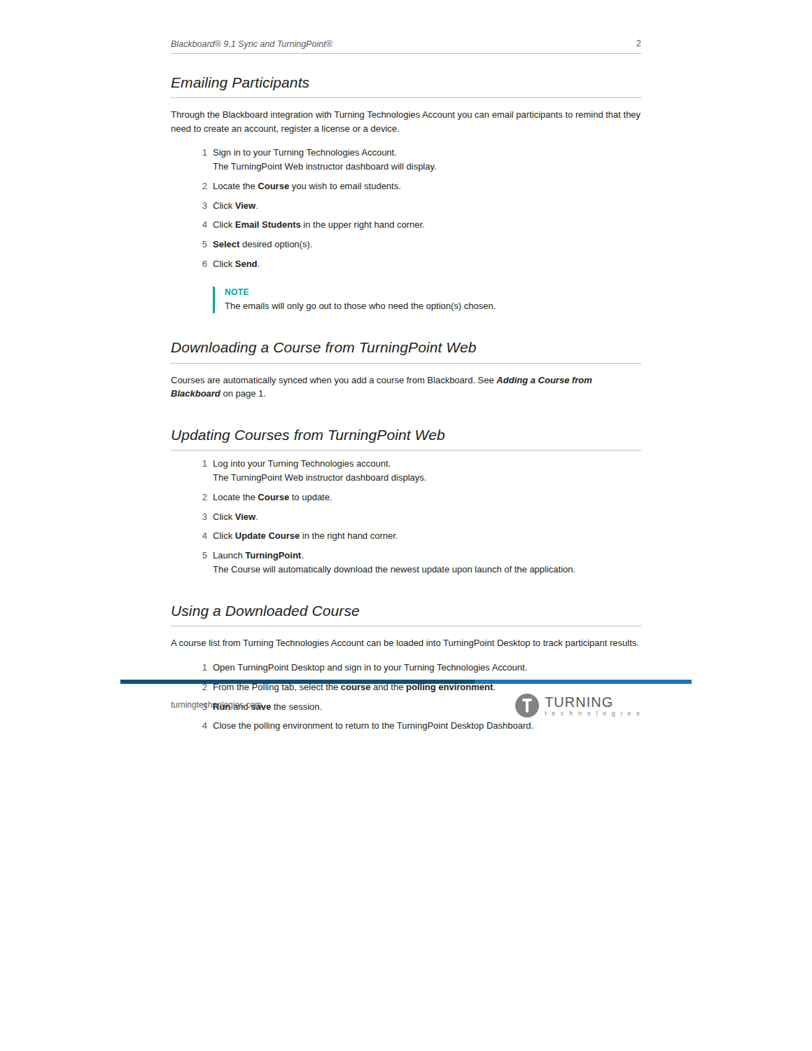Blackboard® 9.1 Sync and TurningPoint®
2
Emailing Participants
Through the Blackboard integration with Turning Technologies Account you can email participants to remind that they need to create an account, register a license or a device.
Sign in to your Turning Technologies Account. The TurningPoint Web instructor dashboard will display.
Locate the Course you wish to email students.
Click View.
Click Email Students in the upper right hand corner.
Select desired option(s).
Click Send.
NOTE
The emails will only go out to those who need the option(s) chosen.
Downloading a Course from TurningPoint Web
Courses are automatically synced when you add a course from Blackboard. See Adding a Course from Blackboard on page 1.
Updating Courses from TurningPoint Web
Log into your Turning Technologies account. The TurningPoint Web instructor dashboard displays.
Locate the Course to update.
Click View.
Click Update Course in the right hand corner.
Launch TurningPoint. The Course will automatically download the newest update upon launch of the application.
Using a Downloaded Course
A course list from Turning Technologies Account can be loaded into TurningPoint Desktop to track participant results.
Open TurningPoint Desktop and sign in to your Turning Technologies Account.
From the Polling tab, select the course and the polling environment.
Run and save the session.
Close the polling environment to return to the TurningPoint Desktop Dashboard.
turningtechnologies.com
TURNING t e c h n o l o g i e s